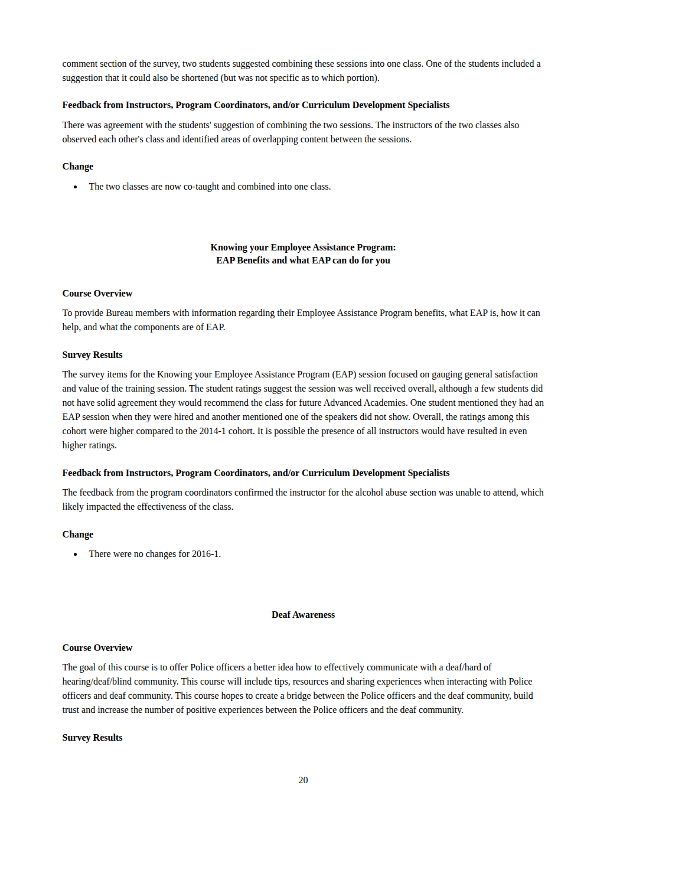comment section of the survey, two students suggested combining these sessions into one class. One of the students included a suggestion that it could also be shortened (but was not specific as to which portion).
Feedback from Instructors, Program Coordinators, and/or Curriculum Development Specialists
There was agreement with the students' suggestion of combining the two sessions. The instructors of the two classes also observed each other's class and identified areas of overlapping content between the sessions.
Change
The two classes are now co-taught and combined into one class.
Knowing your Employee Assistance Program:
EAP Benefits and what EAP can do for you
Course Overview
To provide Bureau members with information regarding their Employee Assistance Program benefits, what EAP is, how it can help, and what the components are of EAP.
Survey Results
The survey items for the Knowing your Employee Assistance Program (EAP) session focused on gauging general satisfaction and value of the training session. The student ratings suggest the session was well received overall, although a few students did not have solid agreement they would recommend the class for future Advanced Academies. One student mentioned they had an EAP session when they were hired and another mentioned one of the speakers did not show. Overall, the ratings among this cohort were higher compared to the 2014-1 cohort. It is possible the presence of all instructors would have resulted in even higher ratings.
Feedback from Instructors, Program Coordinators, and/or Curriculum Development Specialists
The feedback from the program coordinators confirmed the instructor for the alcohol abuse section was unable to attend, which likely impacted the effectiveness of the class.
Change
There were no changes for 2016-1.
Deaf Awareness
Course Overview
The goal of this course is to offer Police officers a better idea how to effectively communicate with a deaf/hard of hearing/deaf/blind community. This course will include tips, resources and sharing experiences when interacting with Police officers and deaf community. This course hopes to create a bridge between the Police officers and the deaf community, build trust and increase the number of positive experiences between the Police officers and the deaf community.
Survey Results
20